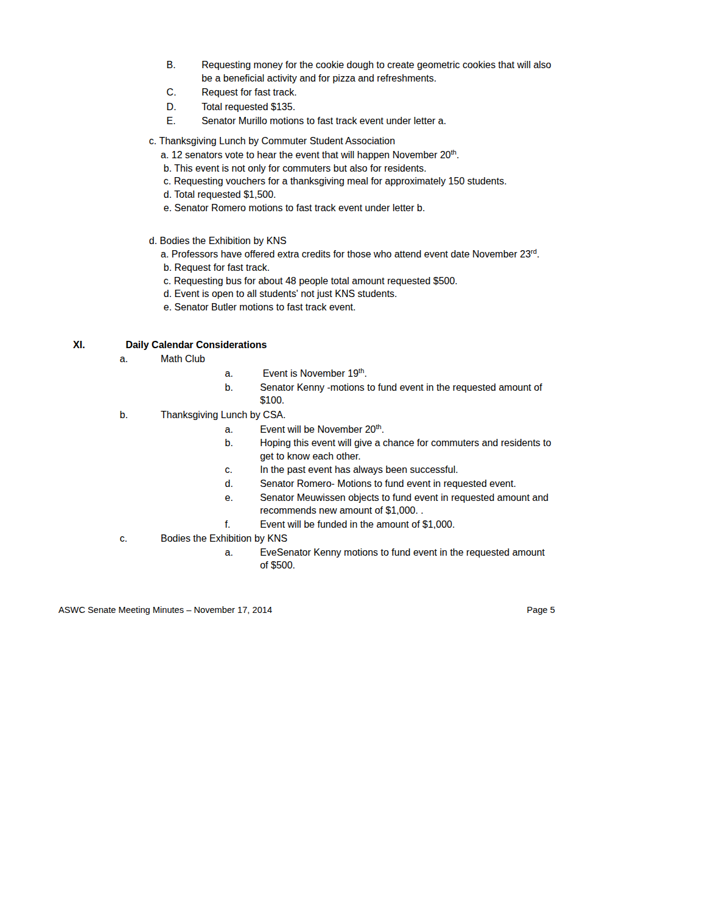B. Requesting money for the cookie dough to create geometric cookies that will also be a beneficial activity and for pizza and refreshments.
C. Request for fast track.
D. Total requested $135.
E. Senator Murillo motions to fast track event under letter a.
c. Thanksgiving Lunch by Commuter Student Association
a. 12 senators vote to hear the event that will happen November 20th.
b. This event is not only for commuters but also for residents.
c. Requesting vouchers for a thanksgiving meal for approximately 150 students.
d. Total requested $1,500.
e. Senator Romero motions to fast track event under letter b.
d. Bodies the Exhibition by KNS
a. Professors have offered extra credits for those who attend event date November 23rd.
b. Request for fast track.
c. Requesting bus for about 48 people total amount requested $500.
d. Event is open to all students' not just KNS students.
e. Senator Butler motions to fast track event.
XI. Daily Calendar Considerations
a. Math Club
a. Event is November 19th.
b. Senator Kenny -motions to fund event in the requested amount of $100.
b. Thanksgiving Lunch by CSA.
a. Event will be November 20th.
b. Hoping this event will give a chance for commuters and residents to get to know each other.
c. In the past event has always been successful.
d. Senator Romero- Motions to fund event in requested event.
e. Senator Meuwissen objects to fund event in requested amount and recommends new amount of $1,000. .
f. Event will be funded in the amount of $1,000.
c. Bodies the Exhibition by KNS
a. EveSenator Kenny motions to fund event in the requested amount of $500.
ASWC Senate Meeting Minutes – November 17, 2014 Page 5